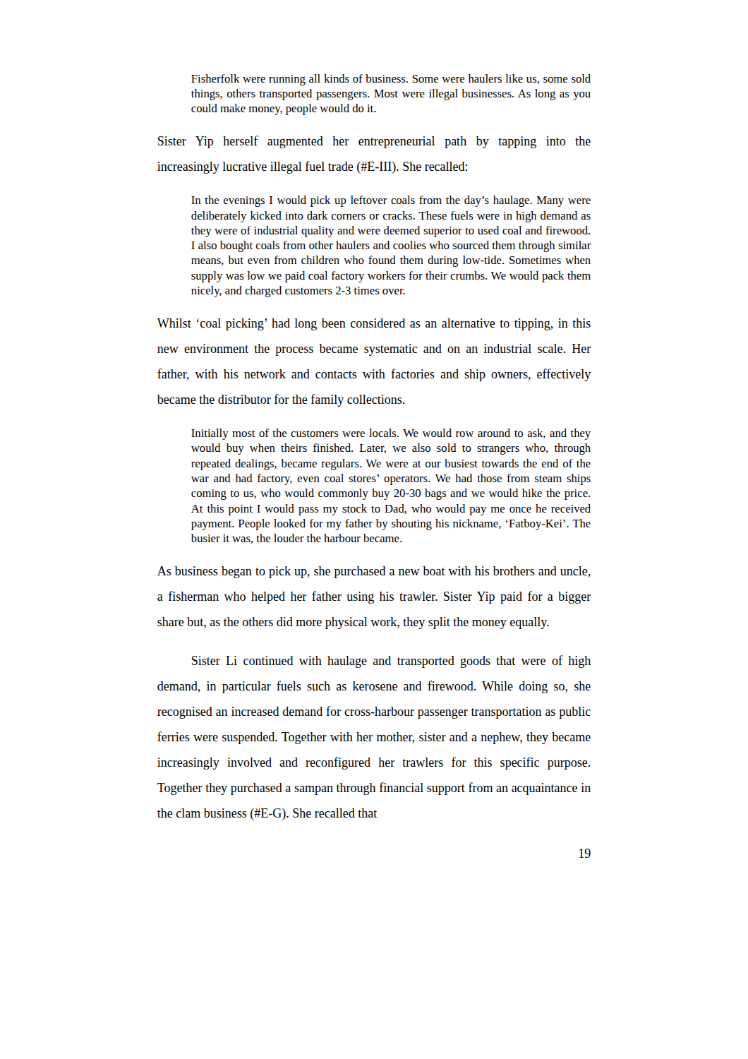Fisherfolk were running all kinds of business. Some were haulers like us, some sold things, others transported passengers. Most were illegal businesses. As long as you could make money, people would do it.
Sister Yip herself augmented her entrepreneurial path by tapping into the increasingly lucrative illegal fuel trade (#E-III). She recalled:
In the evenings I would pick up leftover coals from the day’s haulage. Many were deliberately kicked into dark corners or cracks. These fuels were in high demand as they were of industrial quality and were deemed superior to used coal and firewood. I also bought coals from other haulers and coolies who sourced them through similar means, but even from children who found them during low-tide. Sometimes when supply was low we paid coal factory workers for their crumbs. We would pack them nicely, and charged customers 2-3 times over.
Whilst ‘coal picking’ had long been considered as an alternative to tipping, in this new environment the process became systematic and on an industrial scale. Her father, with his network and contacts with factories and ship owners, effectively became the distributor for the family collections.
Initially most of the customers were locals. We would row around to ask, and they would buy when theirs finished. Later, we also sold to strangers who, through repeated dealings, became regulars. We were at our busiest towards the end of the war and had factory, even coal stores’ operators. We had those from steam ships coming to us, who would commonly buy 20-30 bags and we would hike the price. At this point I would pass my stock to Dad, who would pay me once he received payment. People looked for my father by shouting his nickname, ‘Fatboy-Kei’. The busier it was, the louder the harbour became.
As business began to pick up, she purchased a new boat with his brothers and uncle, a fisherman who helped her father using his trawler. Sister Yip paid for a bigger share but, as the others did more physical work, they split the money equally.
Sister Li continued with haulage and transported goods that were of high demand, in particular fuels such as kerosene and firewood. While doing so, she recognised an increased demand for cross-harbour passenger transportation as public ferries were suspended. Together with her mother, sister and a nephew, they became increasingly involved and reconfigured her trawlers for this specific purpose. Together they purchased a sampan through financial support from an acquaintance in the clam business (#E-G). She recalled that
19